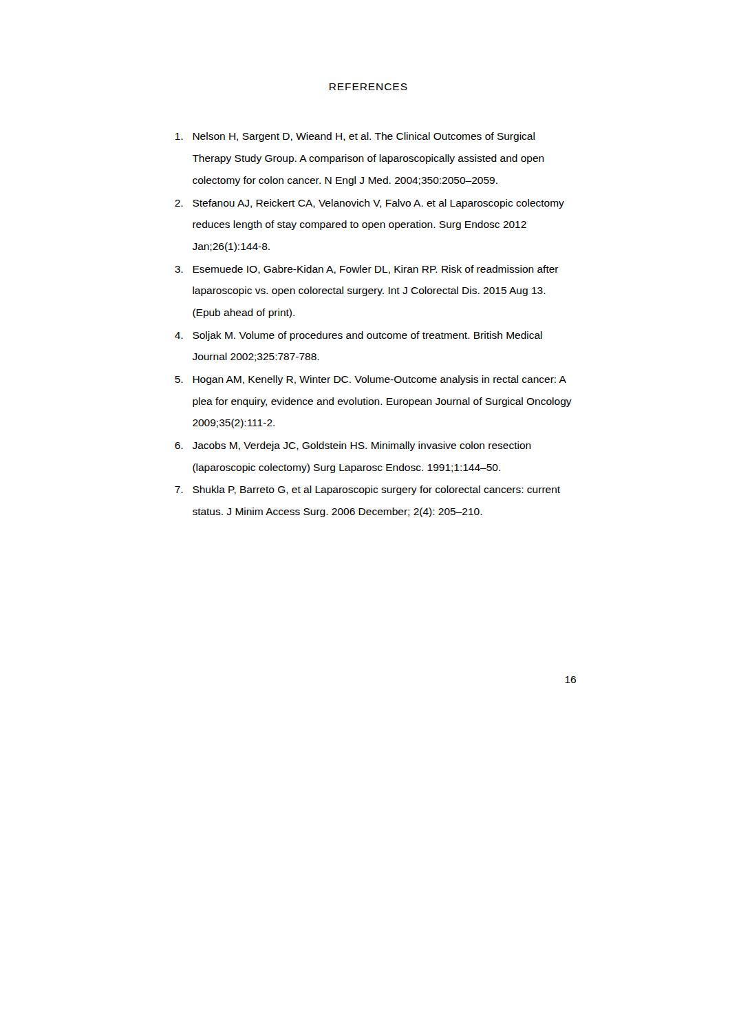REFERENCES
Nelson H, Sargent D, Wieand H, et al. The Clinical Outcomes of Surgical Therapy Study Group. A comparison of laparoscopically assisted and open colectomy for colon cancer. N Engl J Med. 2004;350:2050–2059.
Stefanou AJ, Reickert CA, Velanovich V, Falvo A. et al Laparoscopic colectomy reduces length of stay compared to open operation. Surg Endosc 2012 Jan;26(1):144-8.
Esemuede IO, Gabre-Kidan A, Fowler DL, Kiran RP. Risk of readmission after laparoscopic vs. open colorectal surgery. Int J Colorectal Dis. 2015 Aug 13. (Epub ahead of print).
Soljak M. Volume of procedures and outcome of treatment. British Medical Journal 2002;325:787-788.
Hogan AM, Kenelly R, Winter DC. Volume-Outcome analysis in rectal cancer: A plea for enquiry, evidence and evolution. European Journal of Surgical Oncology 2009;35(2):111-2.
Jacobs M, Verdeja JC, Goldstein HS. Minimally invasive colon resection (laparoscopic colectomy) Surg Laparosc Endosc. 1991;1:144–50.
Shukla P, Barreto G, et al Laparoscopic surgery for colorectal cancers: current status. J Minim Access Surg. 2006 December; 2(4): 205–210.
16